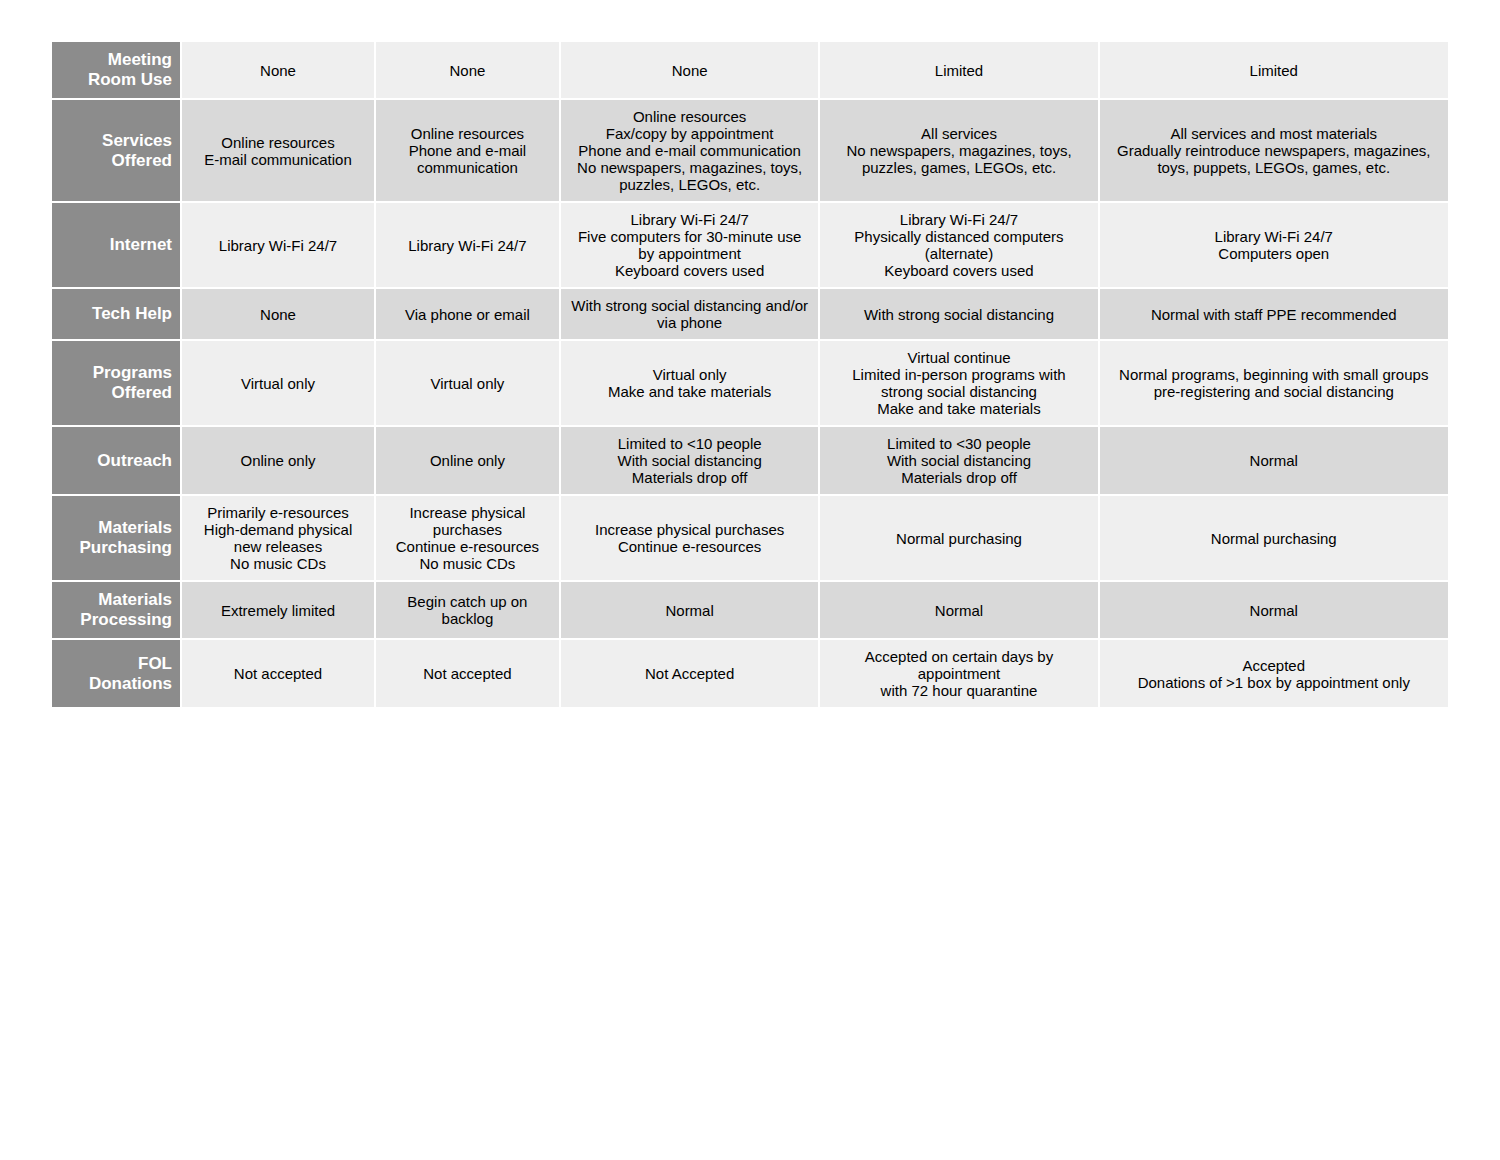| Meeting Room Use | None | None | None | Limited | Limited |
| Services Offered | Online resources E-mail communication | Online resources Phone and e-mail communication | Online resources Fax/copy by appointment Phone and e-mail communication No newspapers, magazines, toys, puzzles, LEGOs, etc. | All services No newspapers, magazines, toys, puzzles, games, LEGOs, etc. | All services and most materials Gradually reintroduce newspapers, magazines, toys, puppets, LEGOs, games, etc. |
| Internet | Library Wi-Fi 24/7 | Library Wi-Fi 24/7 | Library Wi-Fi 24/7 Five computers for 30-minute use by appointment Keyboard covers used | Library Wi-Fi 24/7 Physically distanced computers (alternate) Keyboard covers used | Library Wi-Fi 24/7 Computers open |
| Tech Help | None | Via phone or email | With strong social distancing and/or via phone | With strong social distancing | Normal with staff PPE recommended |
| Programs Offered | Virtual only | Virtual only | Virtual only Make and take materials | Virtual continue Limited in-person programs with strong social distancing Make and take materials | Normal programs, beginning with small groups pre-registering and social distancing |
| Outreach | Online only | Online only | Limited to <10 people With social distancing Materials drop off | Limited to <30 people With social distancing Materials drop off | Normal |
| Materials Purchasing | Primarily e-resources High-demand physical new releases No music CDs | Increase physical purchases Continue e-resources No music CDs | Increase physical purchases Continue e-resources | Normal purchasing | Normal purchasing |
| Materials Processing | Extremely limited | Begin catch up on backlog | Normal | Normal | Normal |
| FOL Donations | Not accepted | Not accepted | Not Accepted | Accepted on certain days by appointment with 72 hour quarantine | Accepted Donations of >1 box by appointment only |